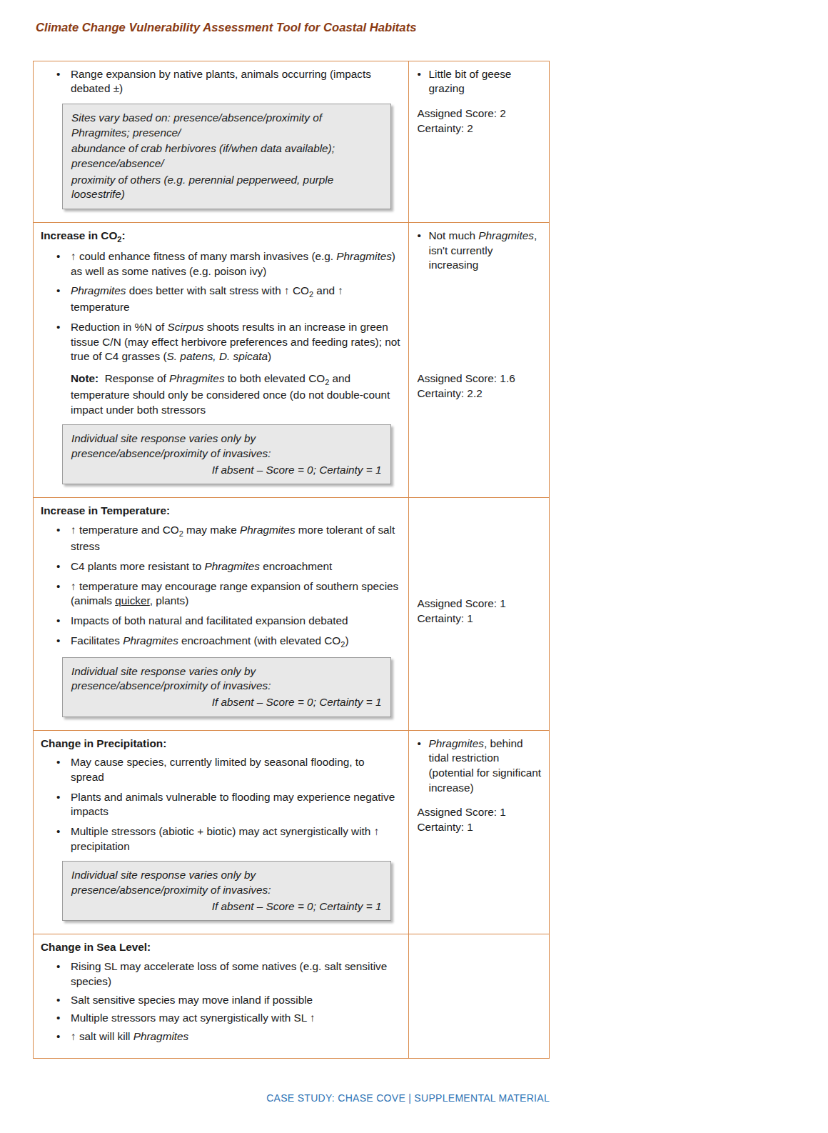Climate Change Vulnerability Assessment Tool for Coastal Habitats
| Range expansion by native plants, animals occurring (impacts debated ±) Sites vary based on: presence/absence/proximity of Phragmites; presence/ abundance of crab herbivores (if/when data available); presence/absence/ proximity of others (e.g. perennial pepperweed, purple loosestrife) | Little bit of geese grazing Assigned Score: 2 Certainty: 2 |
| Increase in CO 2 : ↑ could enhance fitness of many marsh invasives (e.g. Phragmites ) as well as some natives (e.g. poison ivy) Phragmites does better with salt stress with ↑ CO 2 and ↑ temperature Reduction in %N of Scirpus shoots results in an increase in green tissue C/N (may effect herbivore preferences and feeding rates); not true of C4 grasses ( S. patens, D. spicata ) Note: Response of Phragmites to both elevated CO 2 and temperature should only be considered once (do not double-count impact under both stressors Individual site response varies only by presence/absence/proximity of invasives: If absent – Score = 0; Certainty = 1 | Not much Phragmites , isn't currently increasing Assigned Score: 1.6 Certainty: 2.2 |
| Increase in Temperature: ↑ temperature and CO 2 may make Phragmites more tolerant of salt stress C4 plants more resistant to Phragmites encroachment ↑ temperature may encourage range expansion of southern species (animals quicker , plants) Impacts of both natural and facilitated expansion debated Facilitates Phragmites encroachment (with elevated CO 2 ) Individual site response varies only by presence/absence/proximity of invasives: If absent – Score = 0; Certainty = 1 | Assigned Score: 1 Certainty: 1 |
| Change in Precipitation: May cause species, currently limited by seasonal flooding, to spread Plants and animals vulnerable to flooding may experience negative impacts Multiple stressors (abiotic + biotic) may act synergistically with ↑ precipitation Individual site response varies only by presence/absence/proximity of invasives: If absent – Score = 0; Certainty = 1 | Phragmites , behind tidal restriction (potential for significant increase) Assigned Score: 1 Certainty: 1 |
| Change in Sea Level: Rising SL may accelerate loss of some natives (e.g. salt sensitive species) Salt sensitive species may move inland if possible Multiple stressors may act synergistically with SL ↑ ↑ salt will kill Phragmites | |
CASE STUDY: CHASE COVE | SUPPLEMENTAL MATERIAL